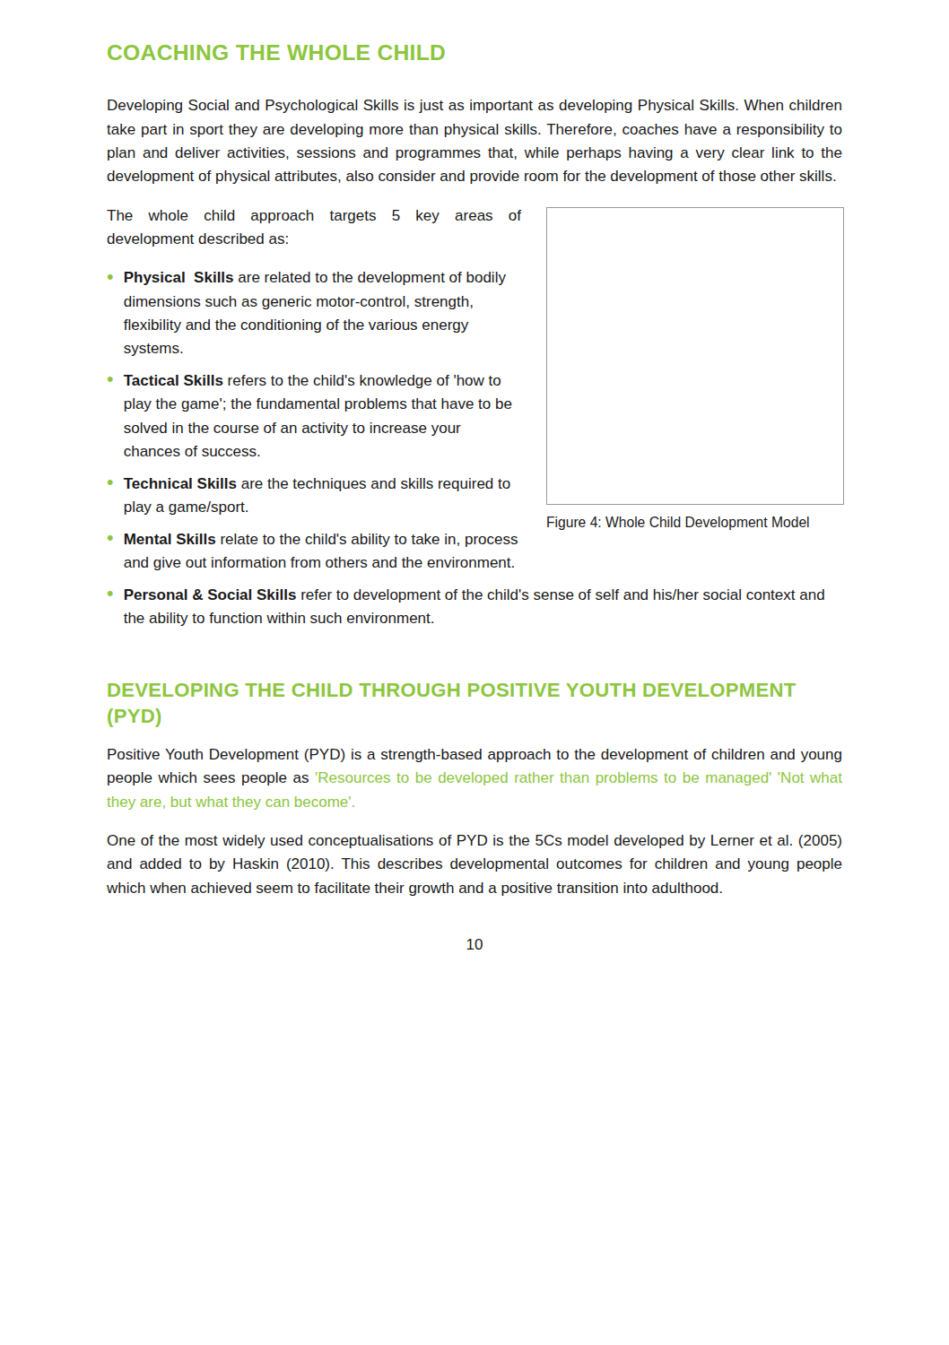Coaching the Whole Child
Developing Social and Psychological Skills is just as important as developing Physical Skills. When children take part in sport they are developing more than physical skills. Therefore, coaches have a responsibility to plan and deliver activities, sessions and programmes that, while perhaps having a very clear link to the development of physical attributes, also consider and provide room for the development of those other skills.
Figure 4: Whole Child Development Model
The whole child approach targets 5 key areas of development described as:
Physical Skills are related to the development of bodily dimensions such as generic motor-control, strength, flexibility and the conditioning of the various energy systems.
Tactical Skills refers to the child's knowledge of 'how to play the game'; the fundamental problems that have to be solved in the course of an activity to increase your chances of success.
Technical Skills are the techniques and skills required to play a game/sport.
Mental Skills relate to the child's ability to take in, process and give out information from others and the environment.
Personal & Social Skills refer to development of the child's sense of self and his/her social context and the ability to function within such environment.
Developing the Child Through Positive Youth Development (PYD)
Positive Youth Development (PYD) is a strength-based approach to the development of children and young people which sees people as 'Resources to be developed rather than problems to be managed' 'Not what they are, but what they can become'.
One of the most widely used conceptualisations of PYD is the 5Cs model developed by Lerner et al. (2005) and added to by Haskin (2010). This describes developmental outcomes for children and young people which when achieved seem to facilitate their growth and a positive transition into adulthood.
10